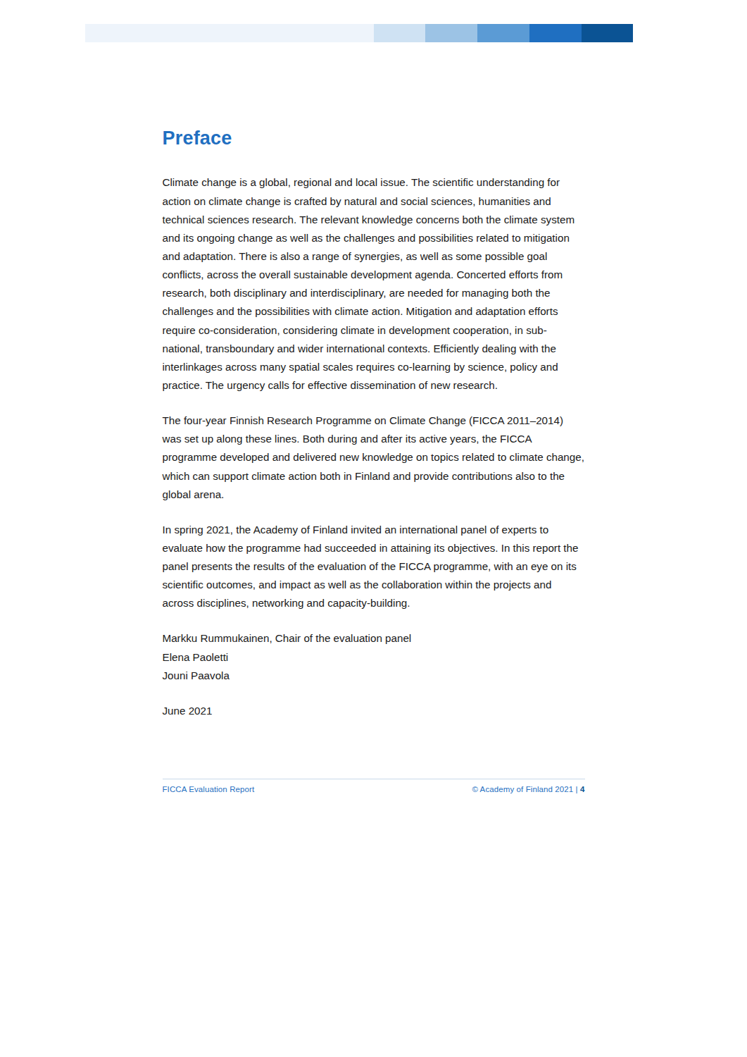Preface
Climate change is a global, regional and local issue. The scientific understanding for action on climate change is crafted by natural and social sciences, humanities and technical sciences research. The relevant knowledge concerns both the climate system and its ongoing change as well as the challenges and possibilities related to mitigation and adaptation. There is also a range of synergies, as well as some possible goal conflicts, across the overall sustainable development agenda. Concerted efforts from research, both disciplinary and interdisciplinary, are needed for managing both the challenges and the possibilities with climate action. Mitigation and adaptation efforts require co-consideration, considering climate in development cooperation, in sub-national, transboundary and wider international contexts. Efficiently dealing with the interlinkages across many spatial scales requires co-learning by science, policy and practice. The urgency calls for effective dissemination of new research.
The four-year Finnish Research Programme on Climate Change (FICCA 2011–2014) was set up along these lines. Both during and after its active years, the FICCA programme developed and delivered new knowledge on topics related to climate change, which can support climate action both in Finland and provide contributions also to the global arena.
In spring 2021, the Academy of Finland invited an international panel of experts to evaluate how the programme had succeeded in attaining its objectives. In this report the panel presents the results of the evaluation of the FICCA programme, with an eye on its scientific outcomes, and impact as well as the collaboration within the projects and across disciplines, networking and capacity-building.
Markku Rummukainen, Chair of the evaluation panel
Elena Paoletti
Jouni Paavola
June 2021
FICCA Evaluation Report
© Academy of Finland 2021 | 4